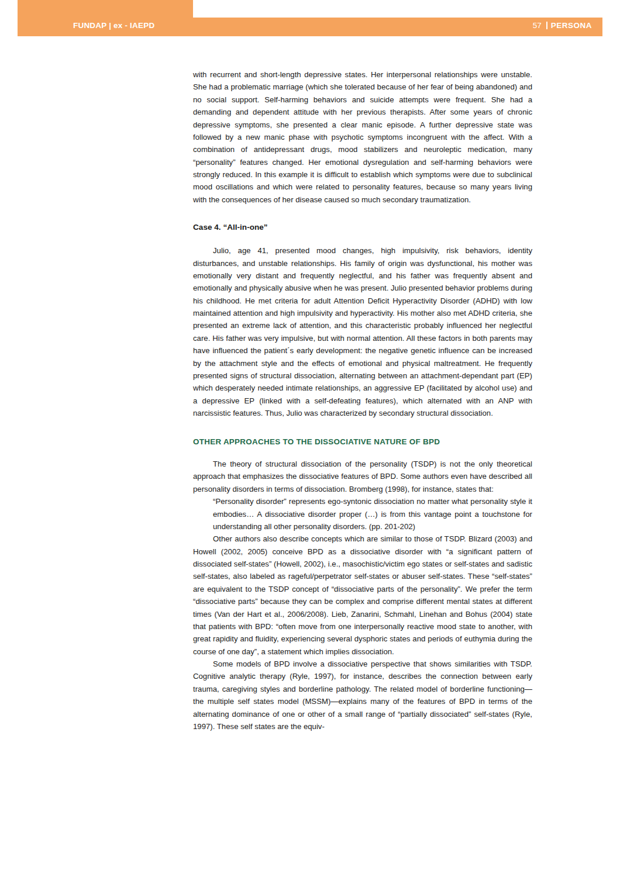FUNDAP | ex - IAEPD
57 PERSONA
with recurrent and short-length depressive states. Her interpersonal relationships were unstable. She had a problematic marriage (which she tolerated because of her fear of being abandoned) and no social support. Self-harming behaviors and suicide attempts were frequent. She had a demanding and dependent attitude with her previous therapists. After some years of chronic depressive symptoms, she presented a clear manic episode. A further depressive state was followed by a new manic phase with psychotic symptoms incongruent with the affect. With a combination of antidepressant drugs, mood stabilizers and neuroleptic medication, many “personality” features changed. Her emotional dysregulation and self-harming behaviors were strongly reduced. In this example it is difficult to establish which symptoms were due to subclinical mood oscillations and which were related to personality features, because so many years living with the consequences of her disease caused so much secondary traumatization.
Case 4. “All-in-one”
Julio, age 41, presented mood changes, high impulsivity, risk behaviors, identity disturbances, and unstable relationships. His family of origin was dysfunctional, his mother was emotionally very distant and frequently neglectful, and his father was frequently absent and emotionally and physically abusive when he was present. Julio presented behavior problems during his childhood. He met criteria for adult Attention Deficit Hyperactivity Disorder (ADHD) with low maintained attention and high impulsivity and hyperactivity. His mother also met ADHD criteria, she presented an extreme lack of attention, and this characteristic probably influenced her neglectful care. His father was very impulsive, but with normal attention. All these factors in both parents may have influenced the patient´s early development: the negative genetic influence can be increased by the attachment style and the effects of emotional and physical maltreatment. He frequently presented signs of structural dissociation, alternating between an attachment-dependant part (EP) which desperately needed intimate relationships, an aggressive EP (facilitated by alcohol use) and a depressive EP (linked with a self-defeating features), which alternated with an ANP with narcissistic features. Thus, Julio was characterized by secondary structural dissociation.
OTHER APPROACHES TO THE DISSOCIATIVE NATURE OF BPD
The theory of structural dissociation of the personality (TSDP) is not the only theoretical approach that emphasizes the dissociative features of BPD. Some authors even have described all personality disorders in terms of dissociation. Bromberg (1998), for instance, states that:
“Personality disorder” represents ego-syntonic dissociation no matter what personality style it embodies… A dissociative disorder proper (…) is from this vantage point a touchstone for understanding all other personality disorders. (pp. 201-202)
Other authors also describe concepts which are similar to those of TSDP. Blizard (2003) and Howell (2002, 2005) conceive BPD as a dissociative disorder with “a significant pattern of dissociated self-states” (Howell, 2002), i.e., masochistic/victim ego states or self-states and sadistic self-states, also labeled as rageful/perpetrator self-states or abuser self-states. These “self-states” are equivalent to the TSDP concept of “dissociative parts of the personality”. We prefer the term “dissociative parts” because they can be complex and comprise different mental states at different times (Van der Hart et al., 2006/2008). Lieb, Zanarini, Schmahl, Linehan and Bohus (2004) state that patients with BPD: “often move from one interpersonally reactive mood state to another, with great rapidity and fluidity, experiencing several dysphoric states and periods of euthymia during the course of one day”, a statement which implies dissociation.
Some models of BPD involve a dissociative perspective that shows similarities with TSDP. Cognitive analytic therapy (Ryle, 1997), for instance, describes the connection between early trauma, caregiving styles and borderline pathology. The related model of borderline functioning—the multiple self states model (MSSM)—explains many of the features of BPD in terms of the alternating dominance of one or other of a small range of “partially dissociated” self-states (Ryle, 1997). These self states are the equiv-